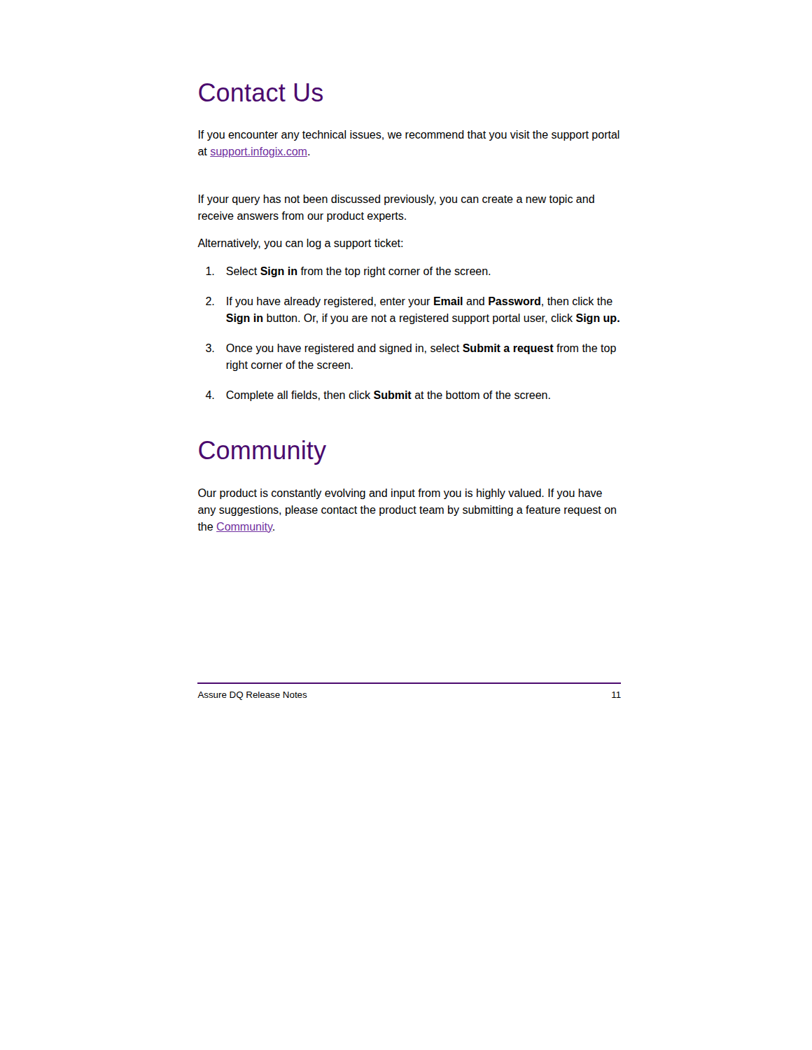Contact Us
If you encounter any technical issues, we recommend that you visit the support portal at support.infogix.com.
If your query has not been discussed previously, you can create a new topic and receive answers from our product experts.
Alternatively, you can log a support ticket:
Select Sign in from the top right corner of the screen.
If you have already registered, enter your Email and Password, then click the Sign in button. Or, if you are not a registered support portal user, click Sign up.
Once you have registered and signed in, select Submit a request from the top right corner of the screen.
Complete all fields, then click Submit at the bottom of the screen.
Community
Our product is constantly evolving and input from you is highly valued. If you have any suggestions, please contact the product team by submitting a feature request on the Community.
Assure DQ Release Notes 11